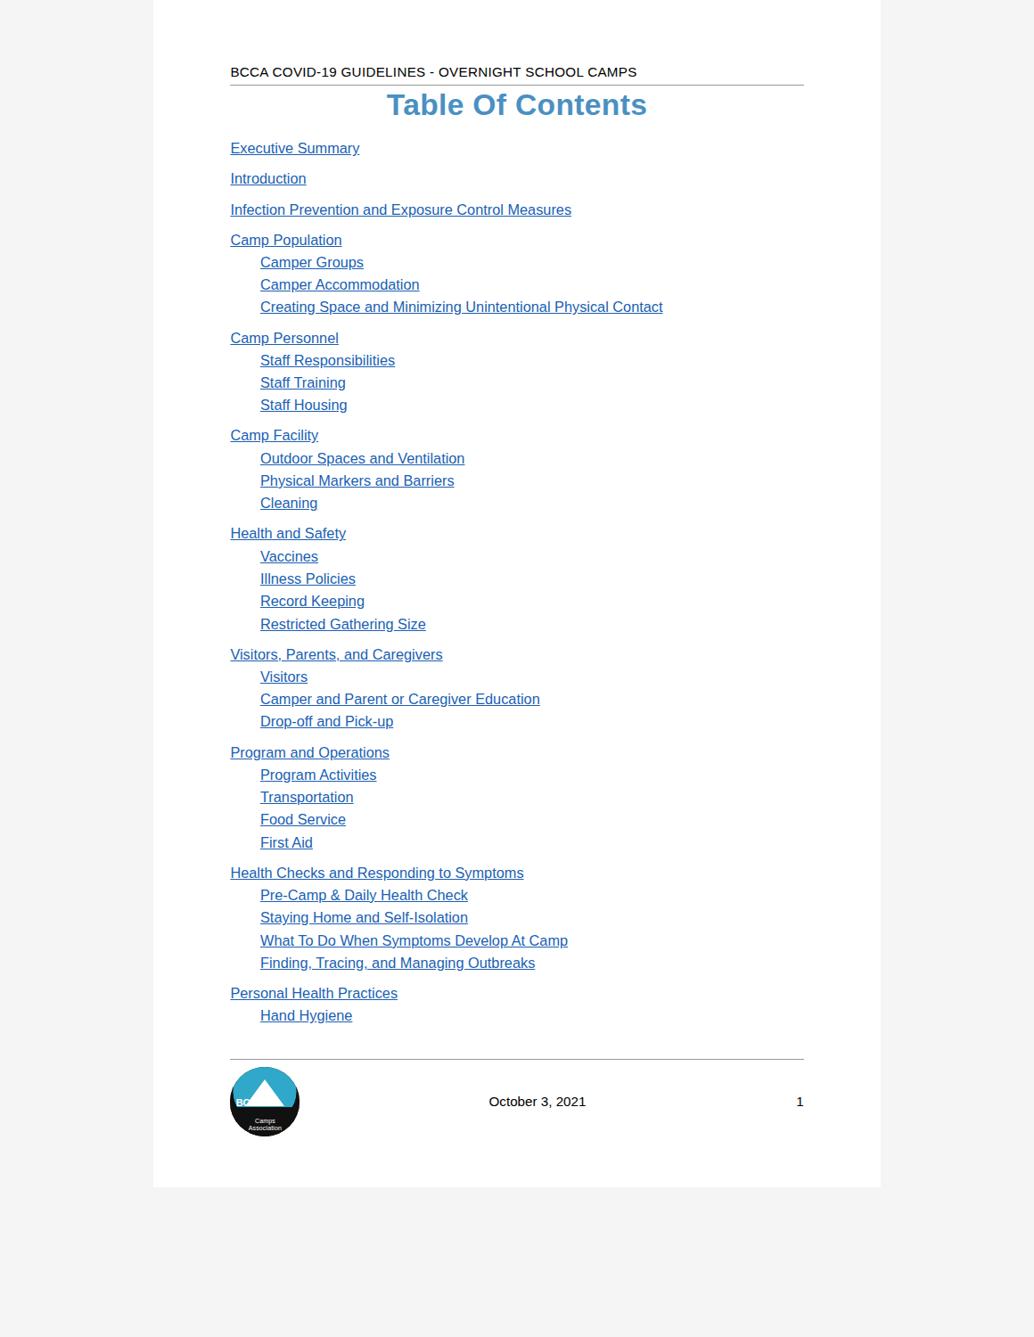BCCA COVID-19 GUIDELINES - OVERNIGHT SCHOOL CAMPS
Table Of Contents
Executive Summary
Introduction
Infection Prevention and Exposure Control Measures
Camp Population
Camper Groups
Camper Accommodation
Creating Space and Minimizing Unintentional Physical Contact
Camp Personnel
Staff Responsibilities
Staff Training
Staff Housing
Camp Facility
Outdoor Spaces and Ventilation
Physical Markers and Barriers
Cleaning
Health and Safety
Vaccines
Illness Policies
Record Keeping
Restricted Gathering Size
Visitors, Parents, and Caregivers
Visitors
Camper and Parent or Caregiver Education
Drop-off and Pick-up
Program and Operations
Program Activities
Transportation
Food Service
First Aid
Health Checks and Responding to Symptoms
Pre-Camp & Daily Health Check
Staying Home and Self-Isolation
What To Do When Symptoms Develop At Camp
Finding, Tracing, and Managing Outbreaks
Personal Health Practices
Hand Hygiene
BC
Camps
Association
October 3, 2021
1